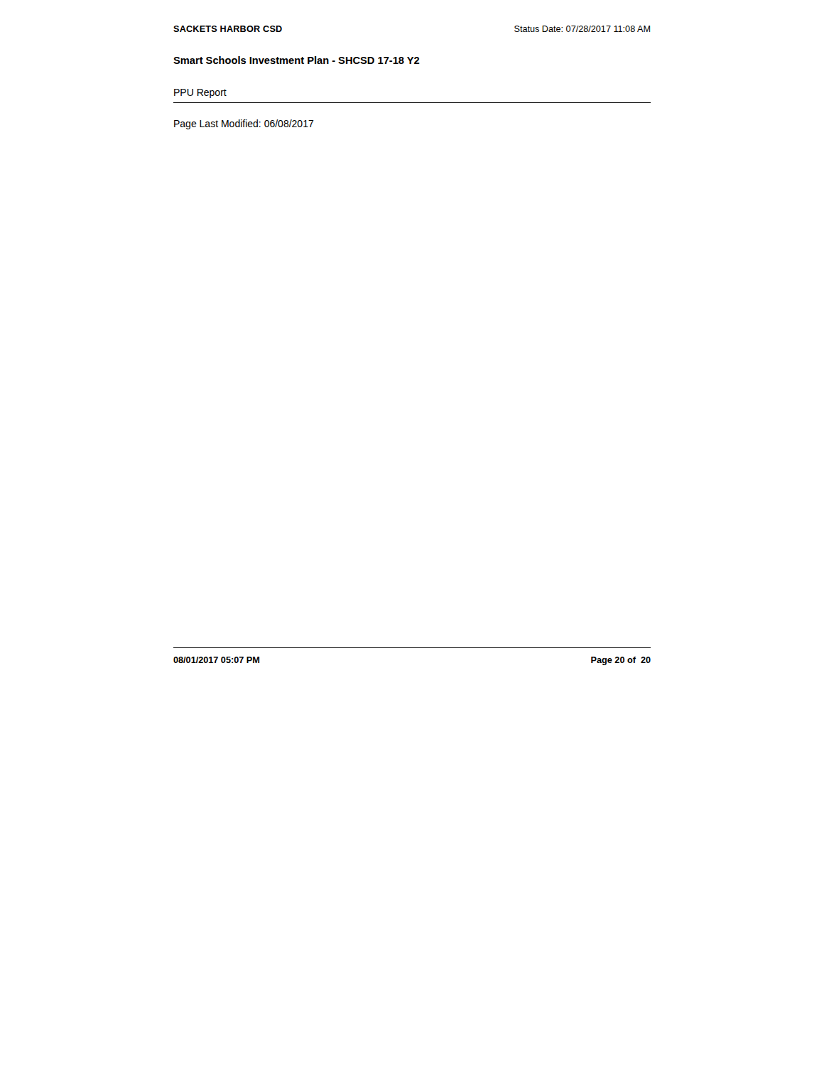SACKETS HARBOR CSD
Status Date: 07/28/2017 11:08 AM
Smart Schools Investment Plan - SHCSD 17-18 Y2
PPU Report
Page Last Modified: 06/08/2017
08/01/2017 05:07 PM
Page 20 of 20